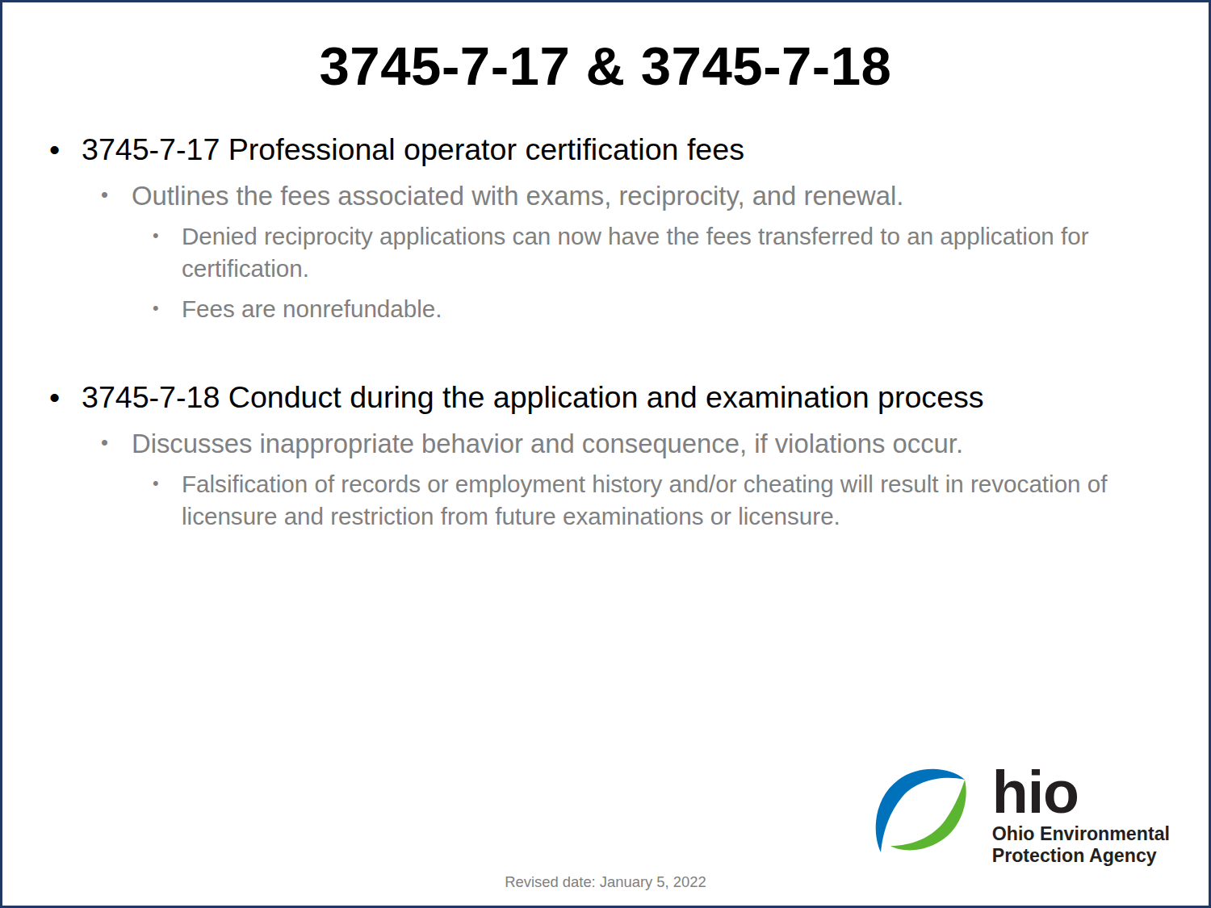3745-7-17 & 3745-7-18
3745-7-17 Professional operator certification fees
Outlines the fees associated with exams, reciprocity, and renewal.
Denied reciprocity applications can now have the fees transferred to an application for certification.
Fees are nonrefundable.
3745-7-18 Conduct during the application and examination process
Discusses inappropriate behavior and consequence, if violations occur.
Falsification of records or employment history and/or cheating will result in revocation of licensure and restriction from future examinations or licensure.
hio Ohio Environmental
Protection Agency
Revised date: January 5, 2022